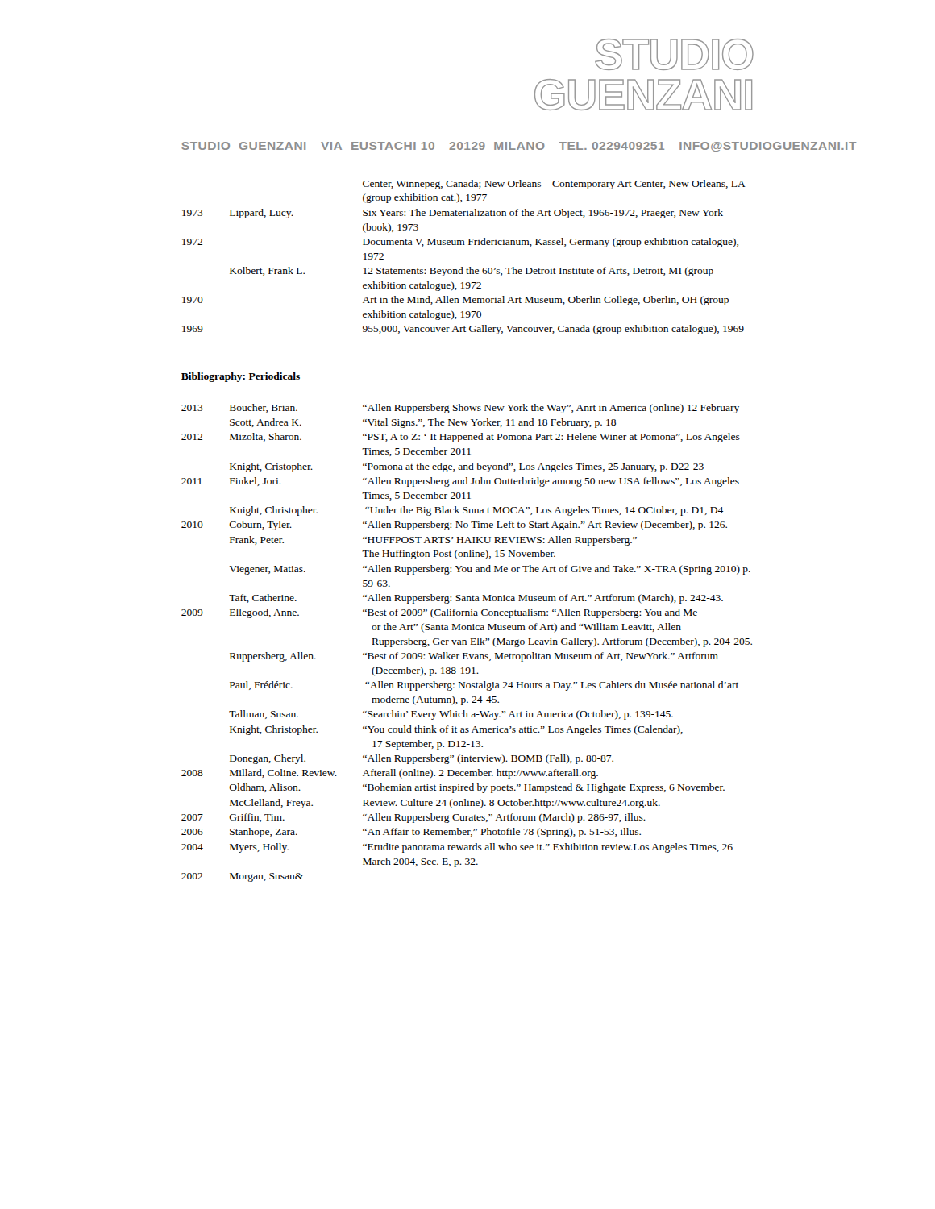STUDIO GUENZANI
STUDIO GUENZANI VIA EUSTACHI 10 20129 MILANO TEL. 0229409251 INFO@STUDIOGUENZANI.IT
| | | Center, Winnepeg, Canada; New Orleans Contemporary Art Center, New Orleans, LA (group exhibition cat.), 1977 |
| 1973 | Lippard, Lucy. | Six Years: The Dematerialization of the Art Object, 1966-1972, Praeger, New York (book), 1973 |
| 1972 | | Documenta V, Museum Fridericianum, Kassel, Germany (group exhibition catalogue), 1972 |
| | Kolbert, Frank L. | 12 Statements: Beyond the 60’s, The Detroit Institute of Arts, Detroit, MI (group exhibition catalogue), 1972 |
| 1970 | | Art in the Mind, Allen Memorial Art Museum, Oberlin College, Oberlin, OH (group exhibition catalogue), 1970 |
| 1969 | | 955,000, Vancouver Art Gallery, Vancouver, Canada (group exhibition catalogue), 1969 |
Bibliography: Periodicals
| 2013 | Boucher, Brian. | “Allen Ruppersberg Shows New York the Way”, Anrt in America (online) 12 February |
| | Scott, Andrea K. | “Vital Signs.”, The New Yorker, 11 and 18 February, p. 18 |
| 2012 | Mizolta, Sharon. | “PST, A to Z: ‘ It Happened at Pomona Part 2: Helene Winer at Pomona”, Los Angeles Times, 5 December 2011 |
| | Knight, Cristopher. | “Pomona at the edge, and beyond”, Los Angeles Times, 25 January, p. D22-23 |
| 2011 | Finkel, Jori. | “Allen Ruppersberg and John Outterbridge among 50 new USA fellows”, Los Angeles Times, 5 December 2011 |
| | Knight, Christopher. | “Under the Big Black Suna t MOCA”, Los Angeles Times, 14 OCtober, p. D1, D4 |
| 2010 | Coburn, Tyler. | “Allen Ruppersberg: No Time Left to Start Again.” Art Review (December), p. 126. |
| | Frank, Peter. | “HUFFPOST ARTS’ HAIKU REVIEWS: Allen Ruppersberg.” The Huffington Post (online), 15 November. |
| | Viegener, Matias. | “Allen Ruppersberg: You and Me or The Art of Give and Take.” X-TRA (Spring 2010) p. 59-63. |
| | Taft, Catherine. | “Allen Ruppersberg: Santa Monica Museum of Art.” Artforum (March), p. 242-43. |
| 2009 | Ellegood, Anne. | “Best of 2009” (California Conceptualism: “Allen Ruppersberg: You and Me or the Art” (Santa Monica Museum of Art) and “William Leavitt, Allen Ruppersberg, Ger van Elk” (Margo Leavin Gallery). Artforum (December), p. 204-205. |
| | Ruppersberg, Allen. | “Best of 2009: Walker Evans, Metropolitan Museum of Art, NewYork.” Artforum (December), p. 188-191. |
| | Paul, Frédéric. | “Allen Ruppersberg: Nostalgia 24 Hours a Day.” Les Cahiers du Musée national d’art moderne (Autumn), p. 24-45. |
| | Tallman, Susan. | “Searchin’ Every Which a-Way.” Art in America (October), p. 139-145. |
| | Knight, Christopher. | “You could think of it as America’s attic.” Los Angeles Times (Calendar), 17 September, p. D12-13. |
| | Donegan, Cheryl. | “Allen Ruppersberg” (interview). BOMB (Fall), p. 80-87. |
| 2008 | Millard, Coline. Review. | Afterall (online). 2 December. http://www.afterall.org. |
| | Oldham, Alison. | “Bohemian artist inspired by poets.” Hampstead & Highgate Express, 6 November. |
| | McClelland, Freya. | Review. Culture 24 (online). 8 October.http://www.culture24.org.uk. |
| 2007 | Griffin, Tim. | “Allen Ruppersberg Curates,” Artforum (March) p. 286-97, illus. |
| 2006 | Stanhope, Zara. | “An Affair to Remember,” Photofile 78 (Spring), p. 51-53, illus. |
| 2004 | Myers, Holly. | “Erudite panorama rewards all who see it.” Exhibition review.Los Angeles Times, 26 March 2004, Sec. E, p. 32. |
| 2002 | Morgan, Susan& | |